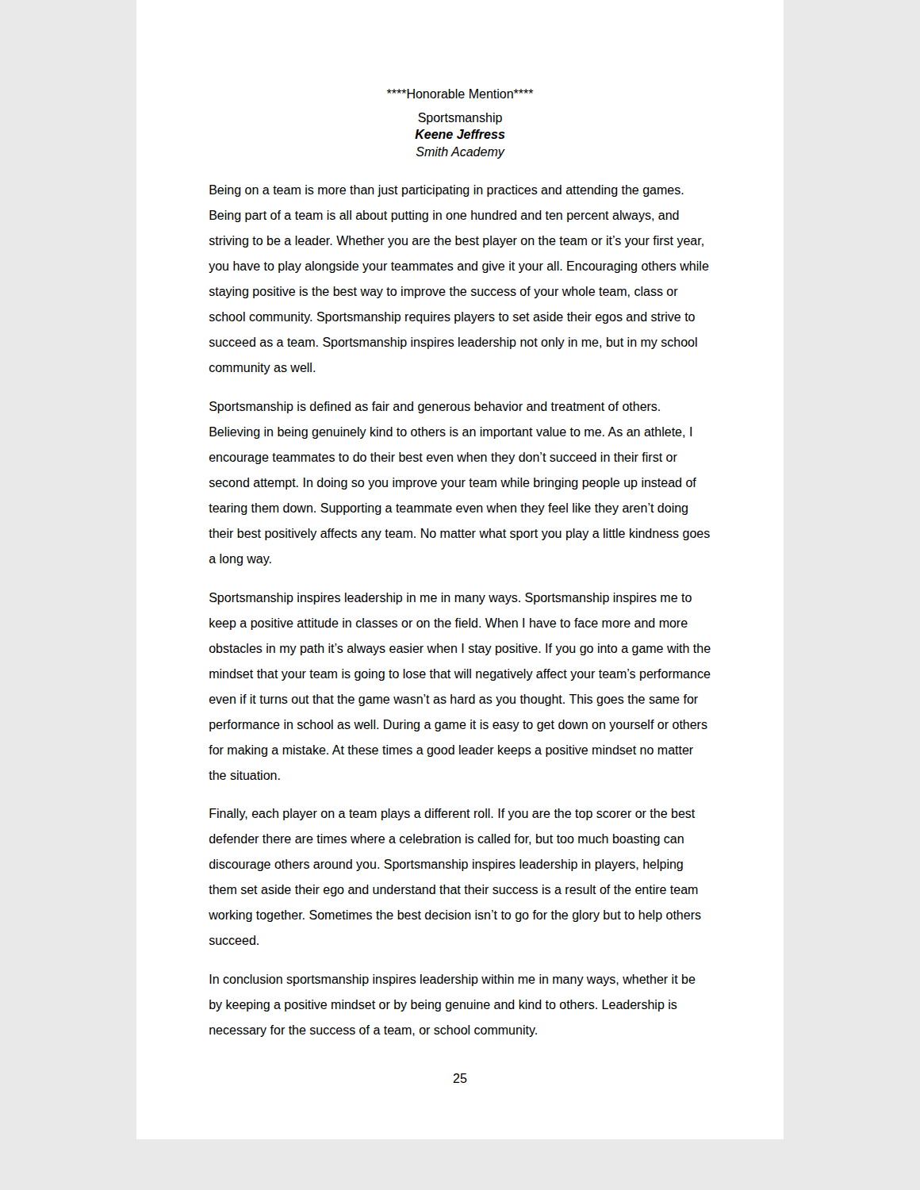****Honorable Mention****
Sportsmanship
Keene Jeffress
Smith Academy
Being on a team is more than just participating in practices and attending the games. Being part of a team is all about putting in one hundred and ten percent always, and striving to be a leader. Whether you are the best player on the team or it’s your first year, you have to play alongside your teammates and give it your all. Encouraging others while staying positive is the best way to improve the success of your whole team, class or school community. Sportsmanship requires players to set aside their egos and strive to succeed as a team. Sportsmanship inspires leadership not only in me, but in my school community as well.
Sportsmanship is defined as fair and generous behavior and treatment of others. Believing in being genuinely kind to others is an important value to me. As an athlete, I encourage teammates to do their best even when they don’t succeed in their first or second attempt. In doing so you improve your team while bringing people up instead of tearing them down. Supporting a teammate even when they feel like they aren’t doing their best positively affects any team. No matter what sport you play a little kindness goes a long way.
Sportsmanship inspires leadership in me in many ways. Sportsmanship inspires me to keep a positive attitude in classes or on the field. When I have to face more and more obstacles in my path it’s always easier when I stay positive. If you go into a game with the mindset that your team is going to lose that will negatively affect your team’s performance even if it turns out that the game wasn’t as hard as you thought. This goes the same for performance in school as well. During a game it is easy to get down on yourself or others for making a mistake. At these times a good leader keeps a positive mindset no matter the situation.
Finally, each player on a team plays a different roll. If you are the top scorer or the best defender there are times where a celebration is called for, but too much boasting can discourage others around you. Sportsmanship inspires leadership in players, helping them set aside their ego and understand that their success is a result of the entire team working together. Sometimes the best decision isn’t to go for the glory but to help others succeed.
In conclusion sportsmanship inspires leadership within me in many ways, whether it be by keeping a positive mindset or by being genuine and kind to others. Leadership is necessary for the success of a team, or school community.
25